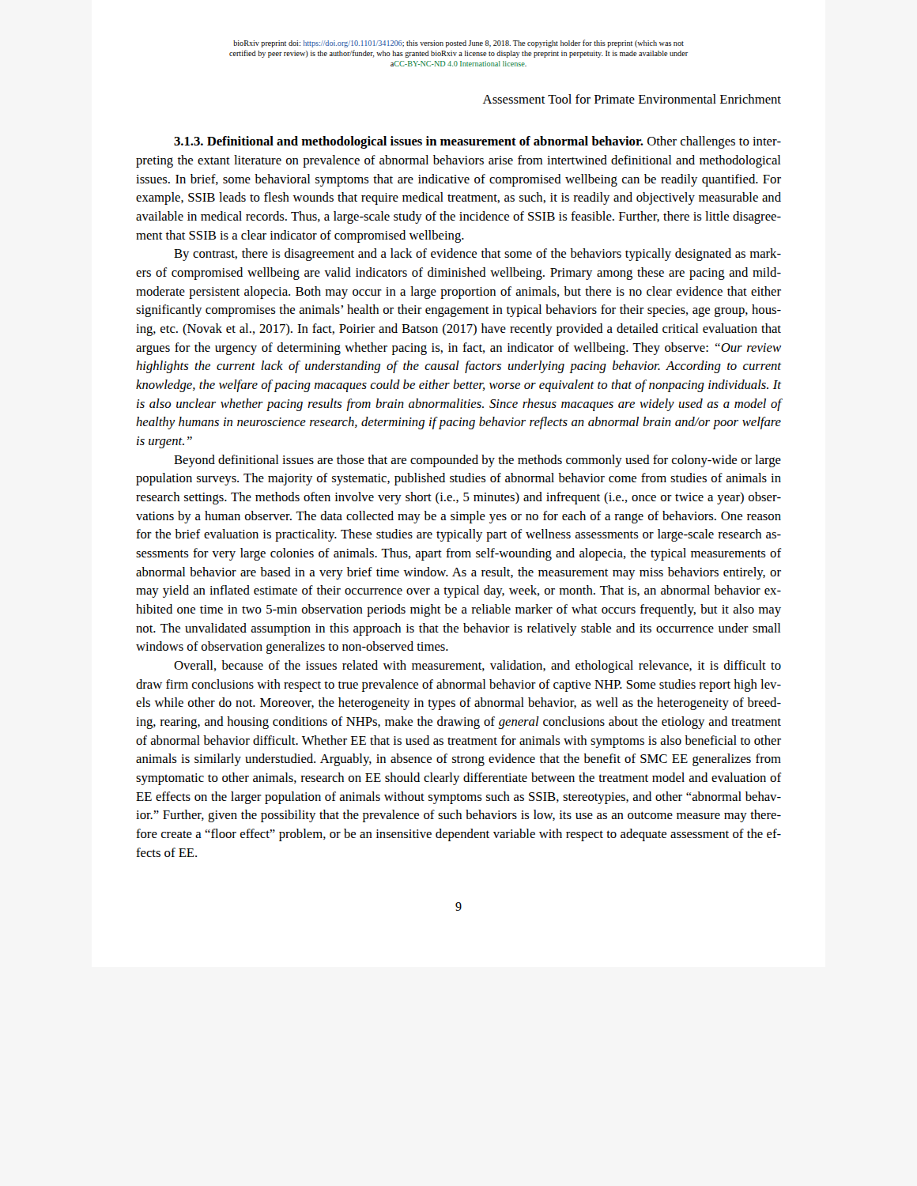bioRxiv preprint doi: https://doi.org/10.1101/341206; this version posted June 8, 2018. The copyright holder for this preprint (which was not
certified by peer review) is the author/funder, who has granted bioRxiv a license to display the preprint in perpetuity. It is made available under
aCC-BY-NC-ND 4.0 International license.
Assessment Tool for Primate Environmental Enrichment
3.1.3. Definitional and methodological issues in measurement of abnormal behavior. Other challenges to interpreting the extant literature on prevalence of abnormal behaviors arise from intertwined definitional and methodological issues. In brief, some behavioral symptoms that are indicative of compromised wellbeing can be readily quantified. For example, SSIB leads to flesh wounds that require medical treatment, as such, it is readily and objectively measurable and available in medical records. Thus, a large-scale study of the incidence of SSIB is feasible. Further, there is little disagreement that SSIB is a clear indicator of compromised wellbeing.
By contrast, there is disagreement and a lack of evidence that some of the behaviors typically designated as markers of compromised wellbeing are valid indicators of diminished wellbeing. Primary among these are pacing and mild-moderate persistent alopecia. Both may occur in a large proportion of animals, but there is no clear evidence that either significantly compromises the animals’ health or their engagement in typical behaviors for their species, age group, housing, etc. (Novak et al., 2017). In fact, Poirier and Batson (2017) have recently provided a detailed critical evaluation that argues for the urgency of determining whether pacing is, in fact, an indicator of wellbeing. They observe: “Our review highlights the current lack of understanding of the causal factors underlying pacing behavior. According to current knowledge, the welfare of pacing macaques could be either better, worse or equivalent to that of nonpacing individuals. It is also unclear whether pacing results from brain abnormalities. Since rhesus macaques are widely used as a model of healthy humans in neuroscience research, determining if pacing behavior reflects an abnormal brain and/or poor welfare is urgent.”
Beyond definitional issues are those that are compounded by the methods commonly used for colony-wide or large population surveys. The majority of systematic, published studies of abnormal behavior come from studies of animals in research settings. The methods often involve very short (i.e., 5 minutes) and infrequent (i.e., once or twice a year) observations by a human observer. The data collected may be a simple yes or no for each of a range of behaviors. One reason for the brief evaluation is practicality. These studies are typically part of wellness assessments or large-scale research assessments for very large colonies of animals. Thus, apart from self-wounding and alopecia, the typical measurements of abnormal behavior are based in a very brief time window. As a result, the measurement may miss behaviors entirely, or may yield an inflated estimate of their occurrence over a typical day, week, or month. That is, an abnormal behavior exhibited one time in two 5-min observation periods might be a reliable marker of what occurs frequently, but it also may not. The unvalidated assumption in this approach is that the behavior is relatively stable and its occurrence under small windows of observation generalizes to non-observed times.
Overall, because of the issues related with measurement, validation, and ethological relevance, it is difficult to draw firm conclusions with respect to true prevalence of abnormal behavior of captive NHP. Some studies report high levels while other do not. Moreover, the heterogeneity in types of abnormal behavior, as well as the heterogeneity of breeding, rearing, and housing conditions of NHPs, make the drawing of general conclusions about the etiology and treatment of abnormal behavior difficult. Whether EE that is used as treatment for animals with symptoms is also beneficial to other animals is similarly understudied. Arguably, in absence of strong evidence that the benefit of SMC EE generalizes from symptomatic to other animals, research on EE should clearly differentiate between the treatment model and evaluation of EE effects on the larger population of animals without symptoms such as SSIB, stereotypies, and other “abnormal behavior.” Further, given the possibility that the prevalence of such behaviors is low, its use as an outcome measure may therefore create a “floor effect” problem, or be an insensitive dependent variable with respect to adequate assessment of the effects of EE.
9